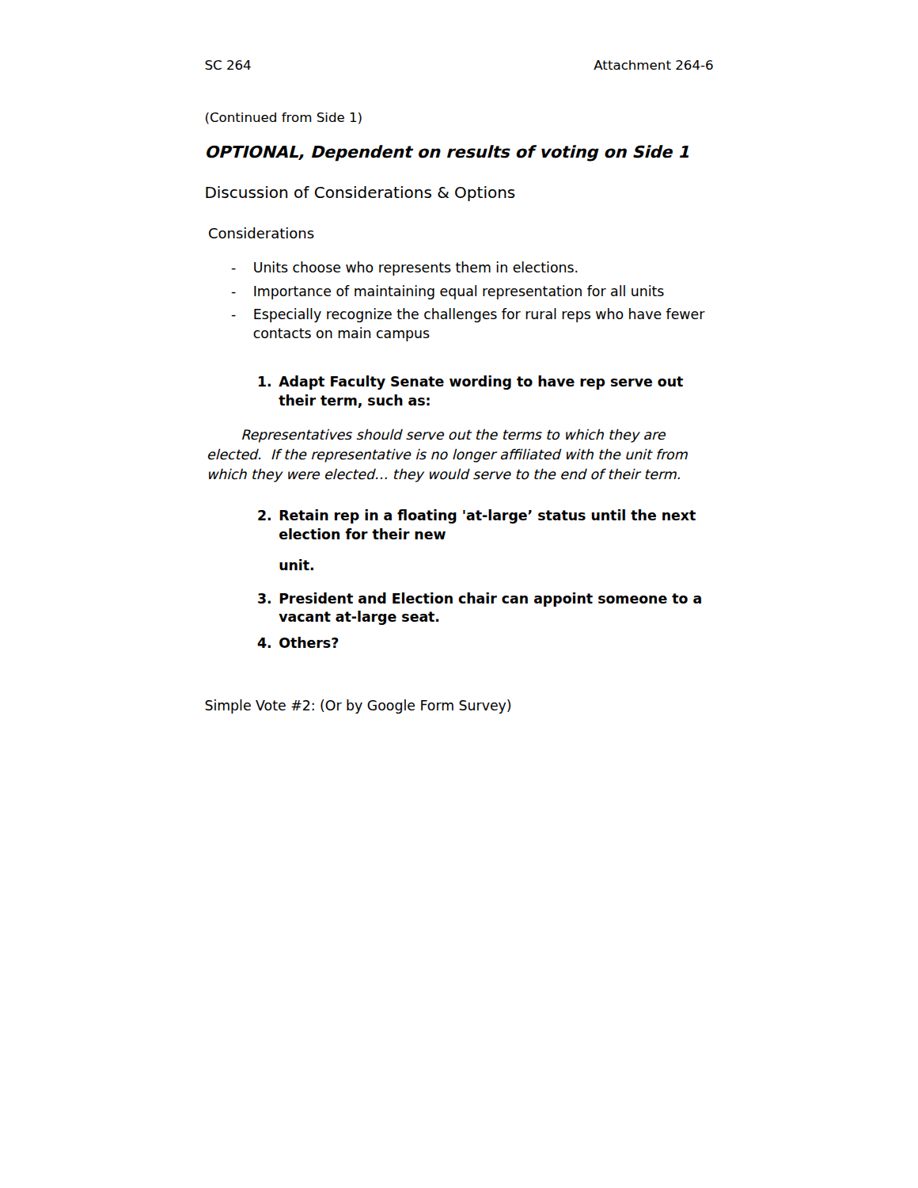SC 264 Attachment 264-6
(Continued from Side 1)
OPTIONAL, Dependent on results of voting on Side 1
Discussion of Considerations & Options
Considerations
Units choose who represents them in elections.
Importance of maintaining equal representation for all units
Especially recognize the challenges for rural reps who have fewer contacts on main campus
Adapt Faculty Senate wording to have rep serve out their term, such as:
Representatives should serve out the terms to which they are elected. If the representative is no longer affiliated with the unit from which they were elected… they would serve to the end of their term.
Retain rep in a floating 'at-large’ status until the next election for their new unit.
President and Election chair can appoint someone to a vacant at-large seat.
Others?
Simple Vote #2: (Or by Google Form Survey)